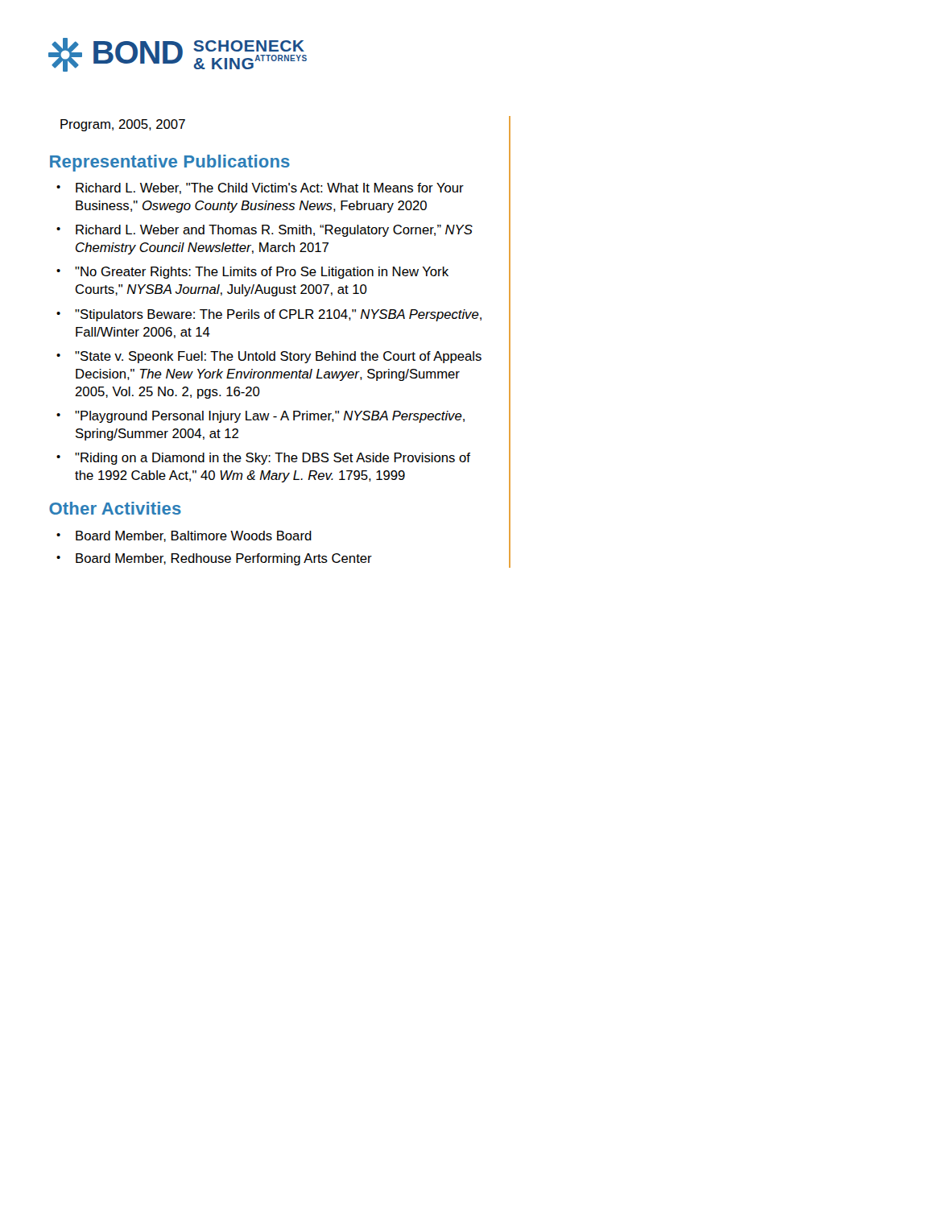BOND SCHOENECK & KINGATTORNEYS
Program, 2005, 2007
Representative Publications
Richard L. Weber, "The Child Victim's Act: What It Means for Your Business," Oswego County Business News, February 2020
Richard L. Weber and Thomas R. Smith, “Regulatory Corner,” NYS Chemistry Council Newsletter, March 2017
"No Greater Rights: The Limits of Pro Se Litigation in New York Courts," NYSBA Journal, July/August 2007, at 10
"Stipulators Beware: The Perils of CPLR 2104," NYSBA Perspective, Fall/Winter 2006, at 14
"State v. Speonk Fuel: The Untold Story Behind the Court of Appeals Decision," The New York Environmental Lawyer, Spring/Summer 2005, Vol. 25 No. 2, pgs. 16-20
"Playground Personal Injury Law - A Primer," NYSBA Perspective, Spring/Summer 2004, at 12
"Riding on a Diamond in the Sky: The DBS Set Aside Provisions of the 1992 Cable Act," 40 Wm & Mary L. Rev. 1795, 1999
Other Activities
Board Member, Baltimore Woods Board
Board Member, Redhouse Performing Arts Center